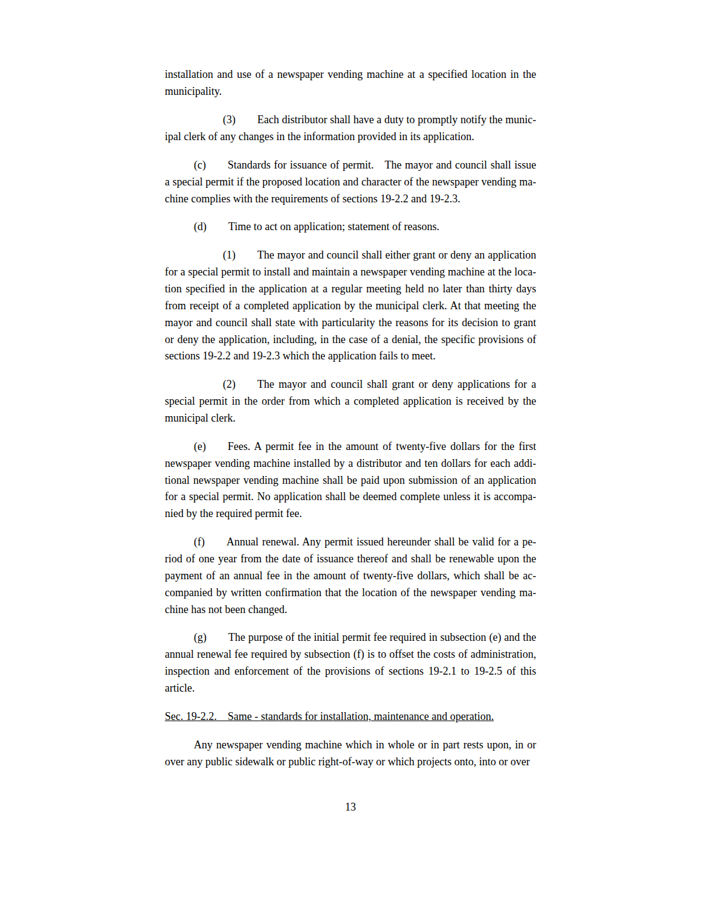installation and use of a newspaper vending machine at a specified location in the municipality.
(3)  Each distributor shall have a duty to promptly notify the municipal clerk of any changes in the information provided in its application.
(c)  Standards for issuance of permit. The mayor and council shall issue a special permit if the proposed location and character of the newspaper vending machine complies with the requirements of sections 19-2.2 and 19-2.3.
(d)  Time to act on application; statement of reasons.
(1)  The mayor and council shall either grant or deny an application for a special permit to install and maintain a newspaper vending machine at the location specified in the application at a regular meeting held no later than thirty days from receipt of a completed application by the municipal clerk. At that meeting the mayor and council shall state with particularity the reasons for its decision to grant or deny the application, including, in the case of a denial, the specific provisions of sections 19-2.2 and 19-2.3 which the application fails to meet.
(2)  The mayor and council shall grant or deny applications for a special permit in the order from which a completed application is received by the municipal clerk.
(e)  Fees. A permit fee in the amount of twenty-five dollars for the first newspaper vending machine installed by a distributor and ten dollars for each additional newspaper vending machine shall be paid upon submission of an application for a special permit. No application shall be deemed complete unless it is accompanied by the required permit fee.
(f)  Annual renewal. Any permit issued hereunder shall be valid for a period of one year from the date of issuance thereof and shall be renewable upon the payment of an annual fee in the amount of twenty-five dollars, which shall be accompanied by written confirmation that the location of the newspaper vending machine has not been changed.
(g)  The purpose of the initial permit fee required in subsection (e) and the annual renewal fee required by subsection (f) is to offset the costs of administration, inspection and enforcement of the provisions of sections 19-2.1 to 19-2.5 of this article.
Sec. 19-2.2. Same - standards for installation, maintenance and operation.
Any newspaper vending machine which in whole or in part rests upon, in or over any public sidewalk or public right-of-way or which projects onto, into or over
13